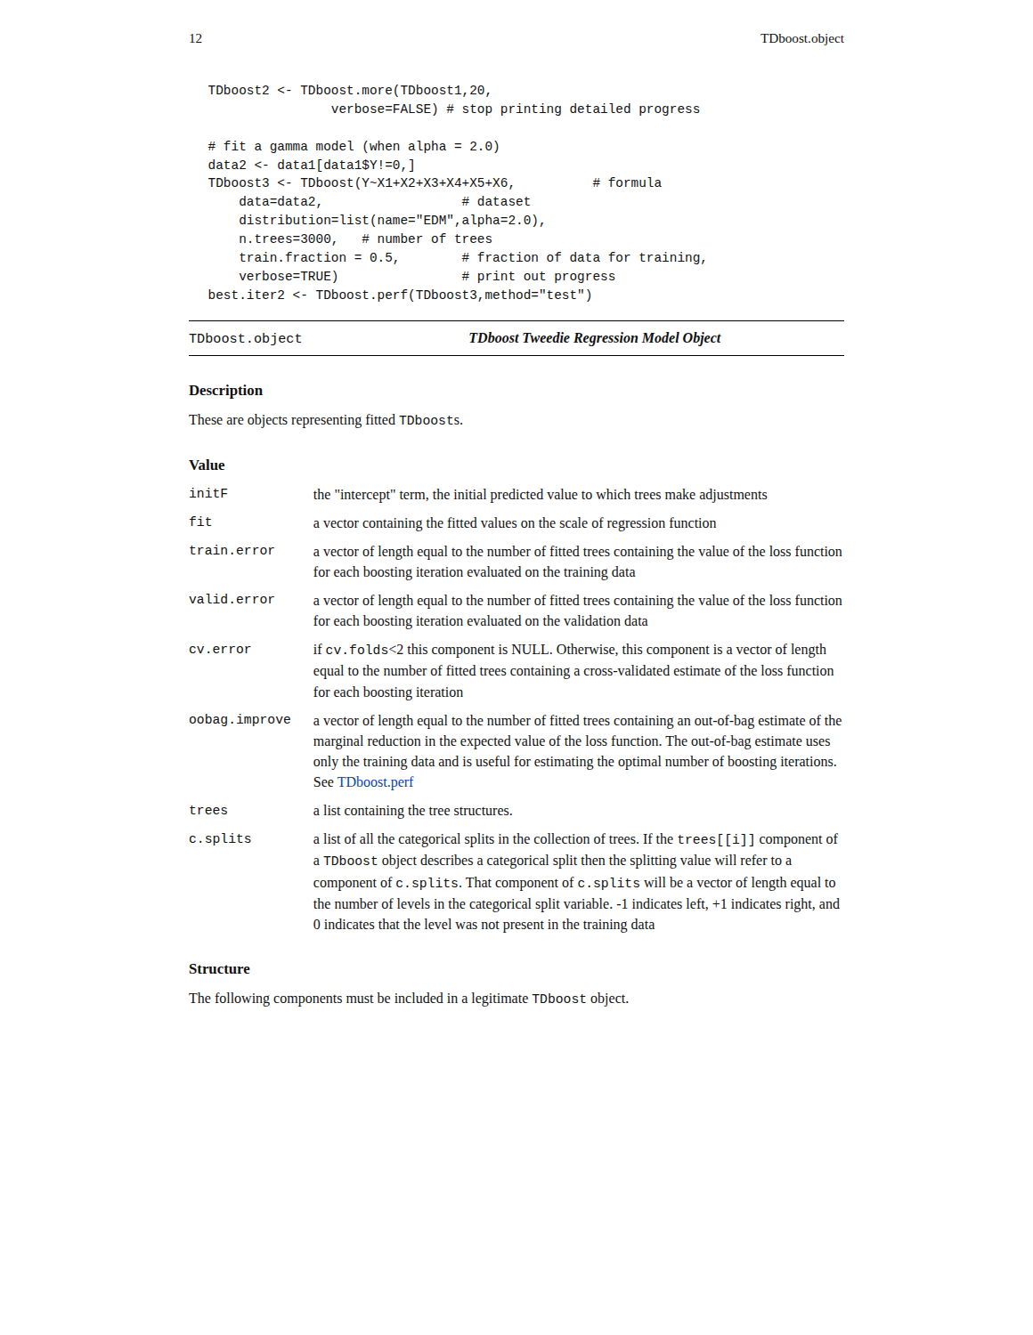12 TDboost.object
TDboost2 <- TDboost.more(TDboost1,20,
                verbose=FALSE) # stop printing detailed progress

# fit a gamma model (when alpha = 2.0)
data2 <- data1[data1$Y!=0,]
TDboost3 <- TDboost(Y~X1+X2+X3+X4+X5+X6,          # formula
    data=data2,                  # dataset
    distribution=list(name="EDM",alpha=2.0),
    n.trees=3000,   # number of trees
    train.fraction = 0.5,        # fraction of data for training,
    verbose=TRUE)                # print out progress
best.iter2 <- TDboost.perf(TDboost3,method="test")
TDboost.object TDboost Tweedie Regression Model Object
Description
These are objects representing fitted TDboosts.
Value
initF
the "intercept" term, the initial predicted value to which trees make adjustments
fit
a vector containing the fitted values on the scale of regression function
train.error
a vector of length equal to the number of fitted trees containing the value of the loss function for each boosting iteration evaluated on the training data
valid.error
a vector of length equal to the number of fitted trees containing the value of the loss function for each boosting iteration evaluated on the validation data
cv.error
if cv.folds<2 this component is NULL. Otherwise, this component is a vector of length equal to the number of fitted trees containing a cross-validated estimate of the loss function for each boosting iteration
oobag.improve
a vector of length equal to the number of fitted trees containing an out-of-bag estimate of the marginal reduction in the expected value of the loss function. The out-of-bag estimate uses only the training data and is useful for estimating the optimal number of boosting iterations. See TDboost.perf
trees
a list containing the tree structures.
c.splits
a list of all the categorical splits in the collection of trees. If the trees[[i]] component of a TDboost object describes a categorical split then the splitting value will refer to a component of c.splits. That component of c.splits will be a vector of length equal to the number of levels in the categorical split variable. -1 indicates left, +1 indicates right, and 0 indicates that the level was not present in the training data
Structure
The following components must be included in a legitimate TDboost object.